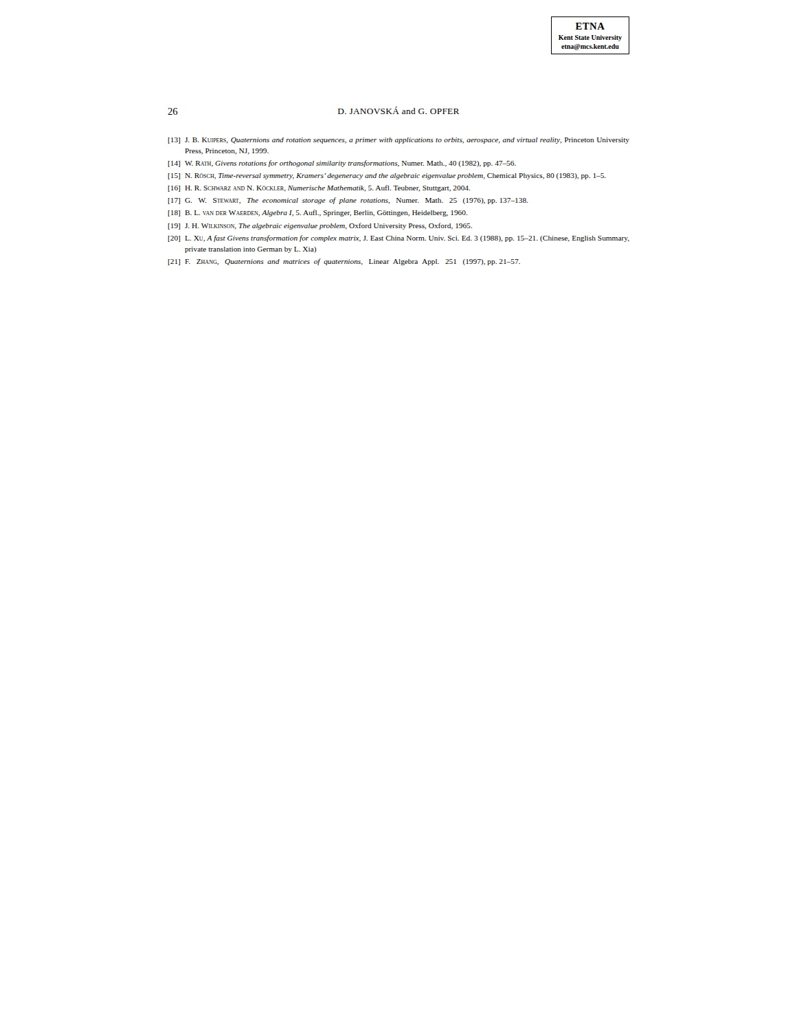ETNA
Kent State University
etna@mcs.kent.edu
26
D. JANOVSKÁ and G. OPFER
[13] J. B. Kuipers, Quaternions and rotation sequences, a primer with applications to orbits, aerospace, and virtual reality, Princeton University Press, Princeton, NJ, 1999.
[14] W. Rath, Givens rotations for orthogonal similarity transformations, Numer. Math., 40 (1982), pp. 47–56.
[15] N. Rösch, Time-reversal symmetry, Kramers’ degeneracy and the algebraic eigenvalue problem, Chemical Physics, 80 (1983), pp. 1–5.
[16] H. R. Schwarz and N. Köckler, Numerische Mathematik, 5. Aufl. Teubner, Stuttgart, 2004.
[17] G. W. Stewart, The economical storage of plane rotations, Numer. Math. 25 (1976), pp. 137–138.
[18] B. L. van der Waerden, Algebra I, 5. Aufl., Springer, Berlin, Göttingen, Heidelberg, 1960.
[19] J. H. Wilkinson, The algebraic eigenvalue problem, Oxford University Press, Oxford, 1965.
[20] L. Xu, A fast Givens transformation for complex matrix, J. East China Norm. Univ. Sci. Ed. 3 (1988), pp. 15–21. (Chinese, English Summary, private translation into German by L. Xia)
[21] F. Zhang, Quaternions and matrices of quaternions, Linear Algebra Appl. 251 (1997), pp. 21–57.